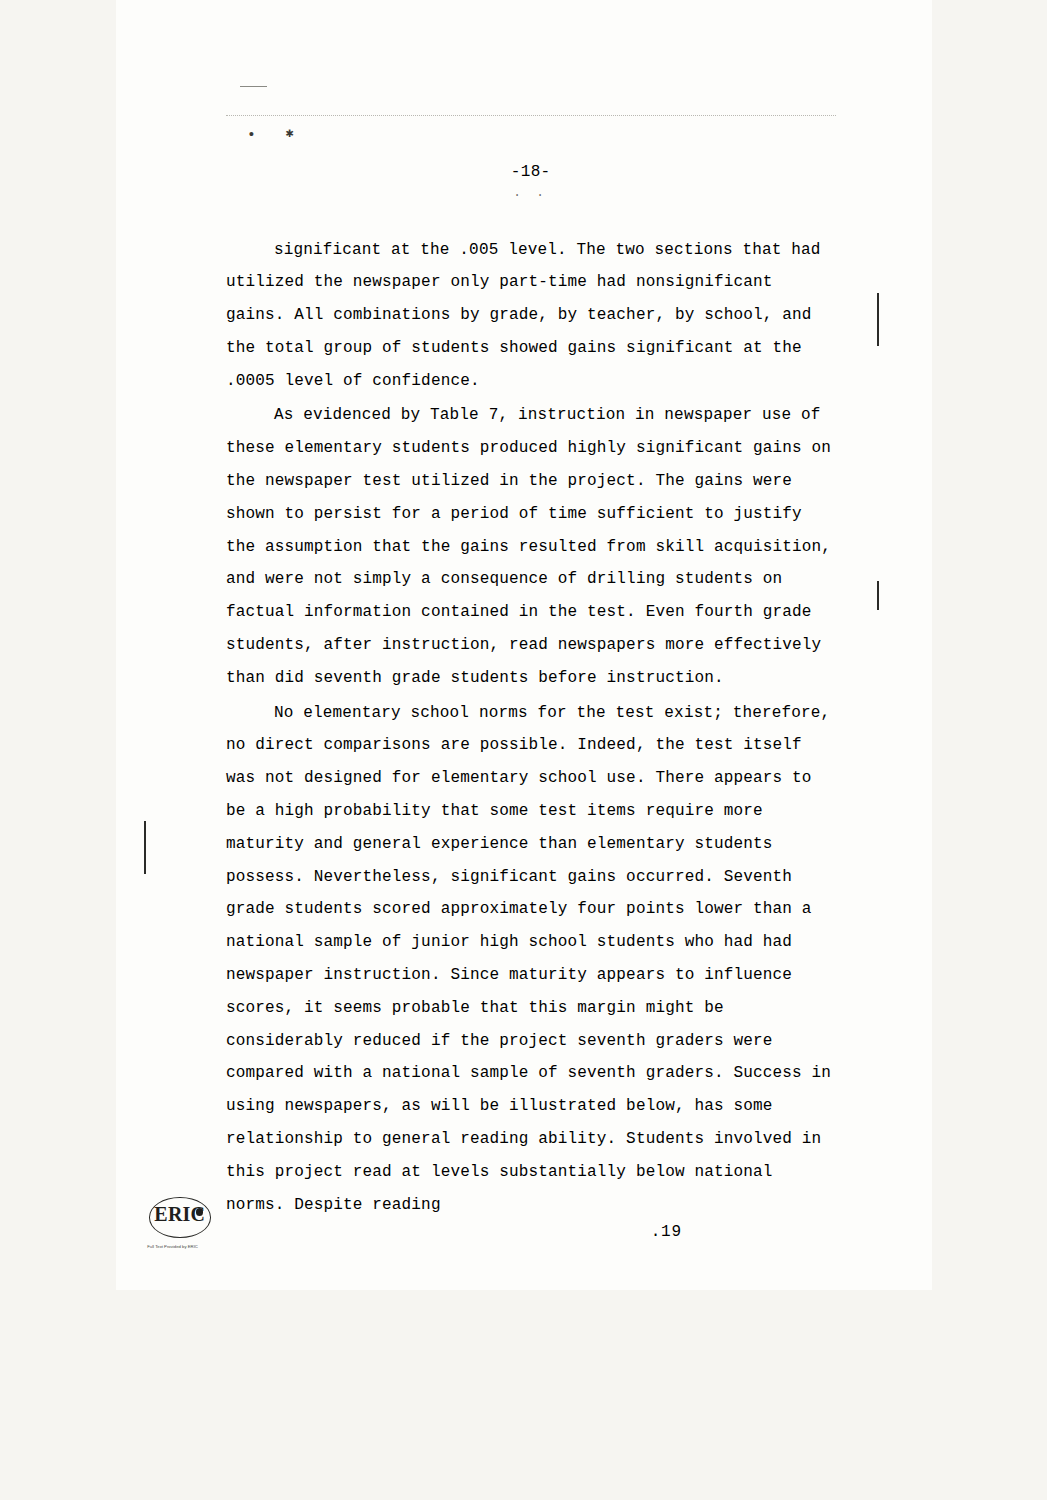•
✱
-18-
. .
significant at the .005 level. The two sections that had utilized the newspaper only part-time had nonsignificant gains. All combinations by grade, by teacher, by school, and the total group of students showed gains significant at the .0005 level of confidence.
As evidenced by Table 7, instruction in newspaper use of these elementary students produced highly significant gains on the newspaper test utilized in the project. The gains were shown to persist for a period of time sufficient to justify the assumption that the gains resulted from skill acquisition, and were not simply a consequence of drilling students on factual information contained in the test. Even fourth grade students, after instruction, read newspapers more effectively than did seventh grade students before instruction.
No elementary school norms for the test exist; therefore, no direct comparisons are possible. Indeed, the test itself was not designed for elementary school use. There appears to be a high probability that some test items require more maturity and general experience than elementary students possess. Nevertheless, significant gains occurred. Seventh grade students scored approximately four points lower than a national sample of junior high school students who had had newspaper instruction. Since maturity appears to influence scores, it seems probable that this margin might be considerably reduced if the project seventh graders were compared with a national sample of seventh graders. Success in using newspapers, as will be illustrated below, has some relationship to general reading ability. Students involved in this project read at levels substantially below national norms. Despite reading
ERIC
Full Text Provided by ERIC
.19